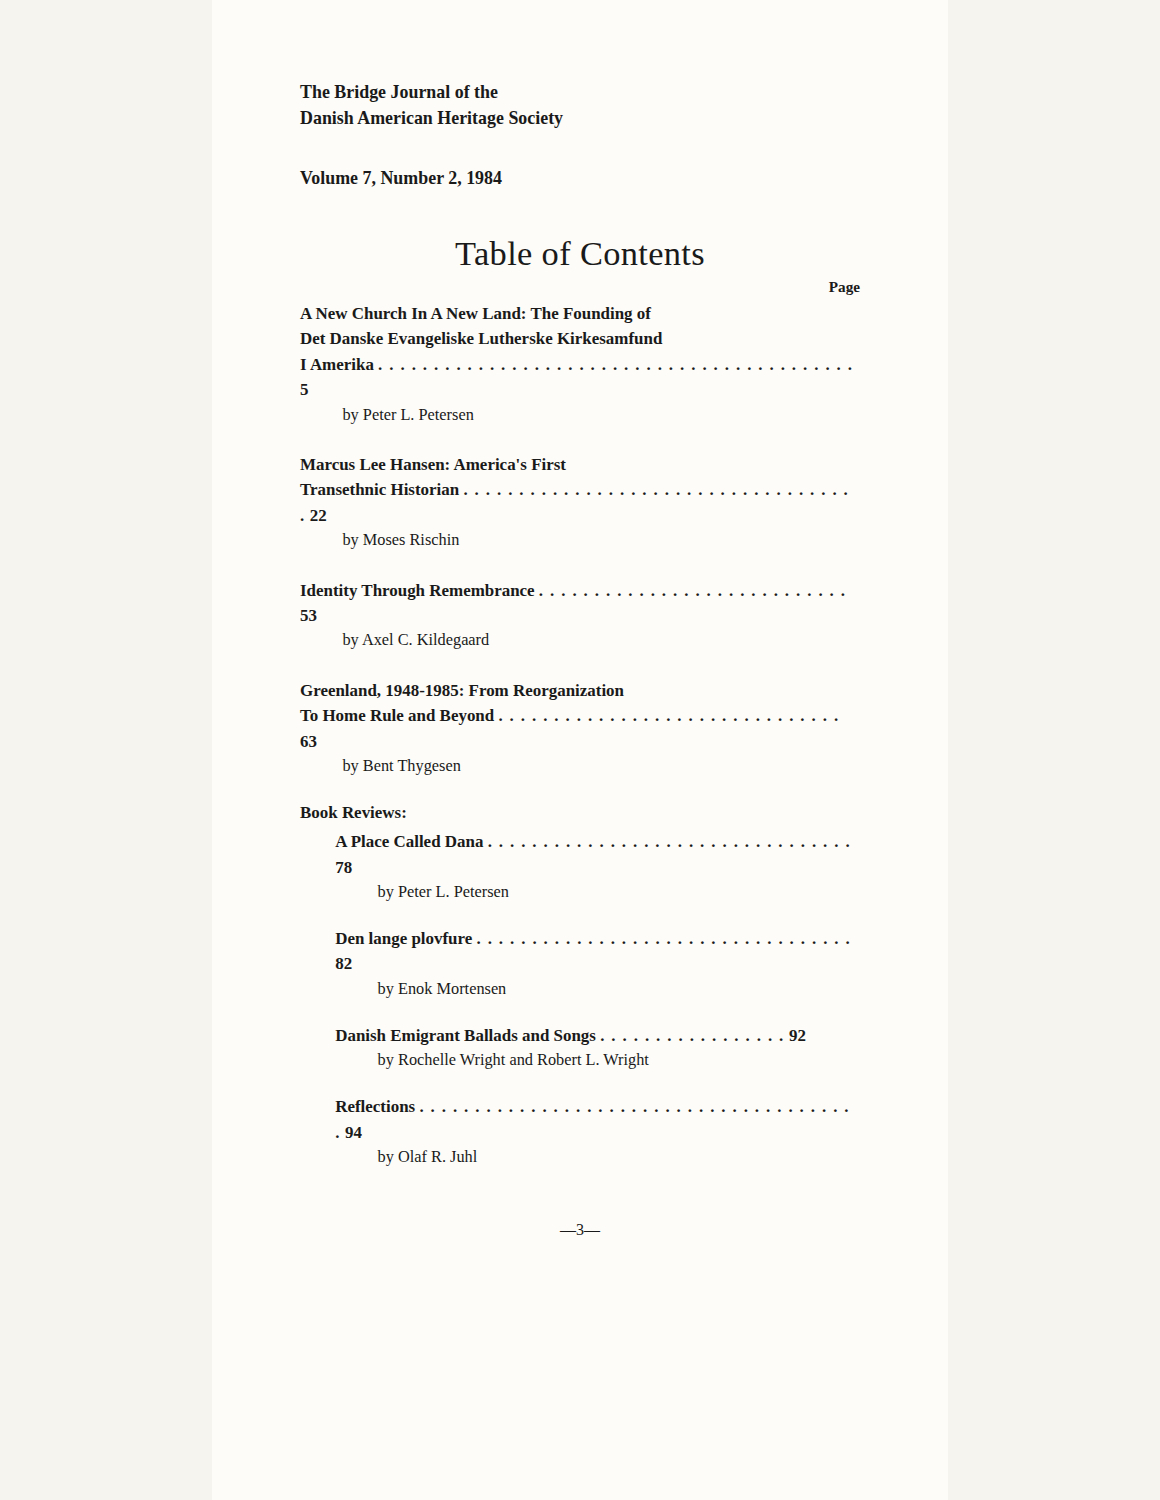The Bridge Journal of the
Danish American Heritage Society
Volume 7, Number 2, 1984
Table of Contents
Page
A New Church In A New Land: The Founding of
Det Danske Evangeliske Lutherske Kirkesamfund
I Amerika . . . . . . . . . . . . . . . . . . . . . . . . . . . . . . . . . . . . . . . . . . . 5 by Peter L. Petersen
Marcus Lee Hansen: America's First
Transethnic Historian . . . . . . . . . . . . . . . . . . . . . . . . . . . . . . . . . . . . 22 by Moses Rischin
Identity Through Remembrance . . . . . . . . . . . . . . . . . . . . . . . . . . . . 53 by Axel C. Kildegaard
Greenland, 1948-1985: From Reorganization
To Home Rule and Beyond . . . . . . . . . . . . . . . . . . . . . . . . . . . . . . . 63 by Bent Thygesen
Book Reviews:
A Place Called Dana . . . . . . . . . . . . . . . . . . . . . . . . . . . . . . . . . 78 by Peter L. Petersen
Den lange plovfure . . . . . . . . . . . . . . . . . . . . . . . . . . . . . . . . . . 82 by Enok Mortensen
Danish Emigrant Ballads and Songs . . . . . . . . . . . . . . . . . 92 by Rochelle Wright and Robert L. Wright
Reflections . . . . . . . . . . . . . . . . . . . . . . . . . . . . . . . . . . . . . . . . 94 by Olaf R. Juhl
—3—